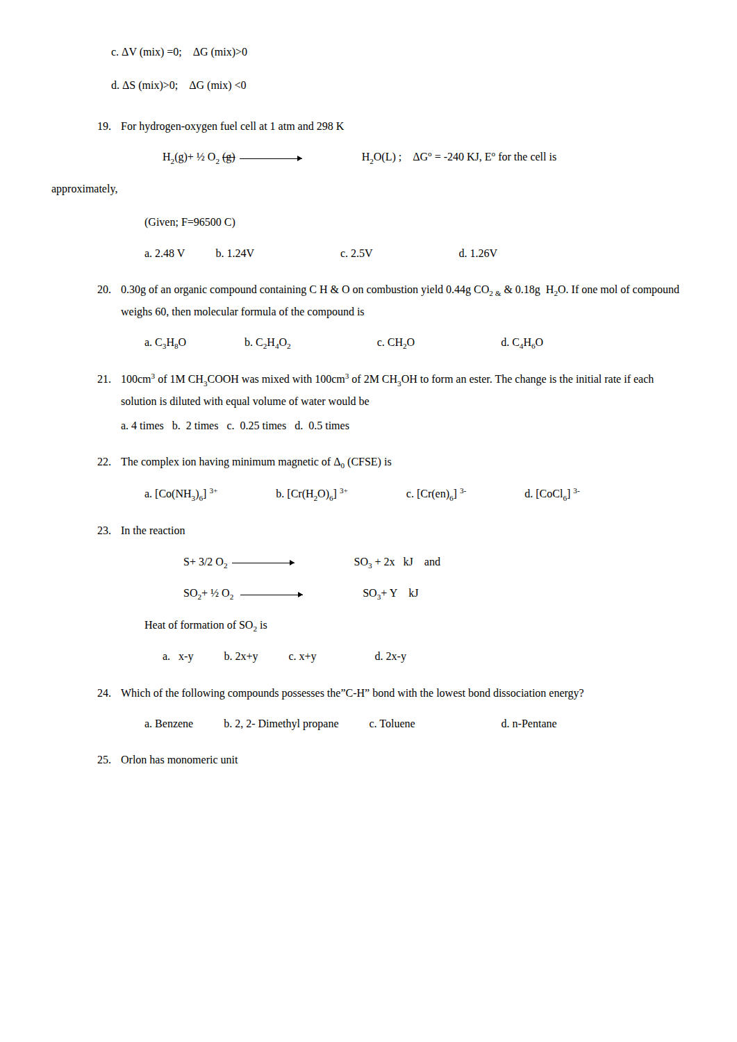c. ΔV (mix) =0; ΔG (mix)>0
d. ΔS (mix)>0; ΔG (mix) <0
For hydrogen-oxygen fuel cell at 1 atm and 298 K
H2(g)+ ½ O2 (g) H2O(L) ; ΔGo = -240 KJ, Eo for the cell is
approximately,
(Given; F=96500 C)
a. 2.48 V b. 1.24V c. 2.5V d. 1.26V
0.30g of an organic compound containing C H & O on combustion yield 0.44g CO2 & & 0.18g H2O. If one mol of compound weighs 60, then molecular formula of the compound is
a. C3H8O b. C2H4O2 c. CH2O d. C4H6O
100cm3 of 1M CH3COOH was mixed with 100cm3 of 2M CH3OH to form an ester. The change is the initial rate if each solution is diluted with equal volume of water would be
a. 4 times b. 2 times c. 0.25 times d. 0.5 times
The complex ion having minimum magnetic of Δ0 (CFSE) is
a. [Co(NH3)6] 3+ b. [Cr(H2O)6] 3+ c. [Cr(en)6] 3- d. [CoCl6] 3-
In the reaction
S+ 3/2 O2 SO3 + 2x kJ and
SO2+ ½ O2 SO3+ Y kJ
Heat of formation of SO2 is
a. x-y b. 2x+y c. x+y d. 2x-y
Which of the following compounds possesses the”C-H” bond with the lowest bond dissociation energy?
a. Benzene b. 2, 2- Dimethyl propane c. Toluene d. n-Pentane
Orlon has monomeric unit